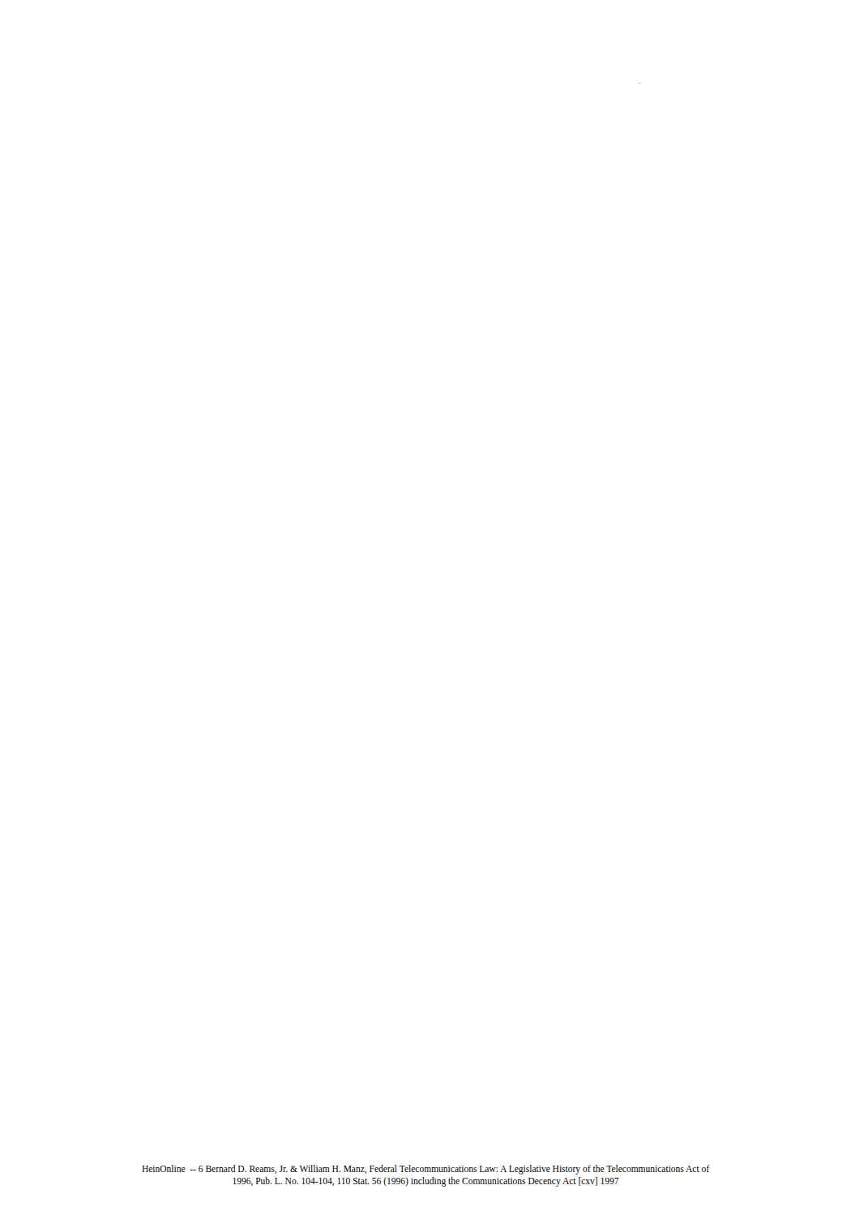·
HeinOnline -- 6 Bernard D. Reams, Jr. & William H. Manz, Federal Telecommunications Law: A Legislative History of the Telecommunications Act of 1996, Pub. L. No. 104-104, 110 Stat. 56 (1996) including the Communications Decency Act [cxv] 1997